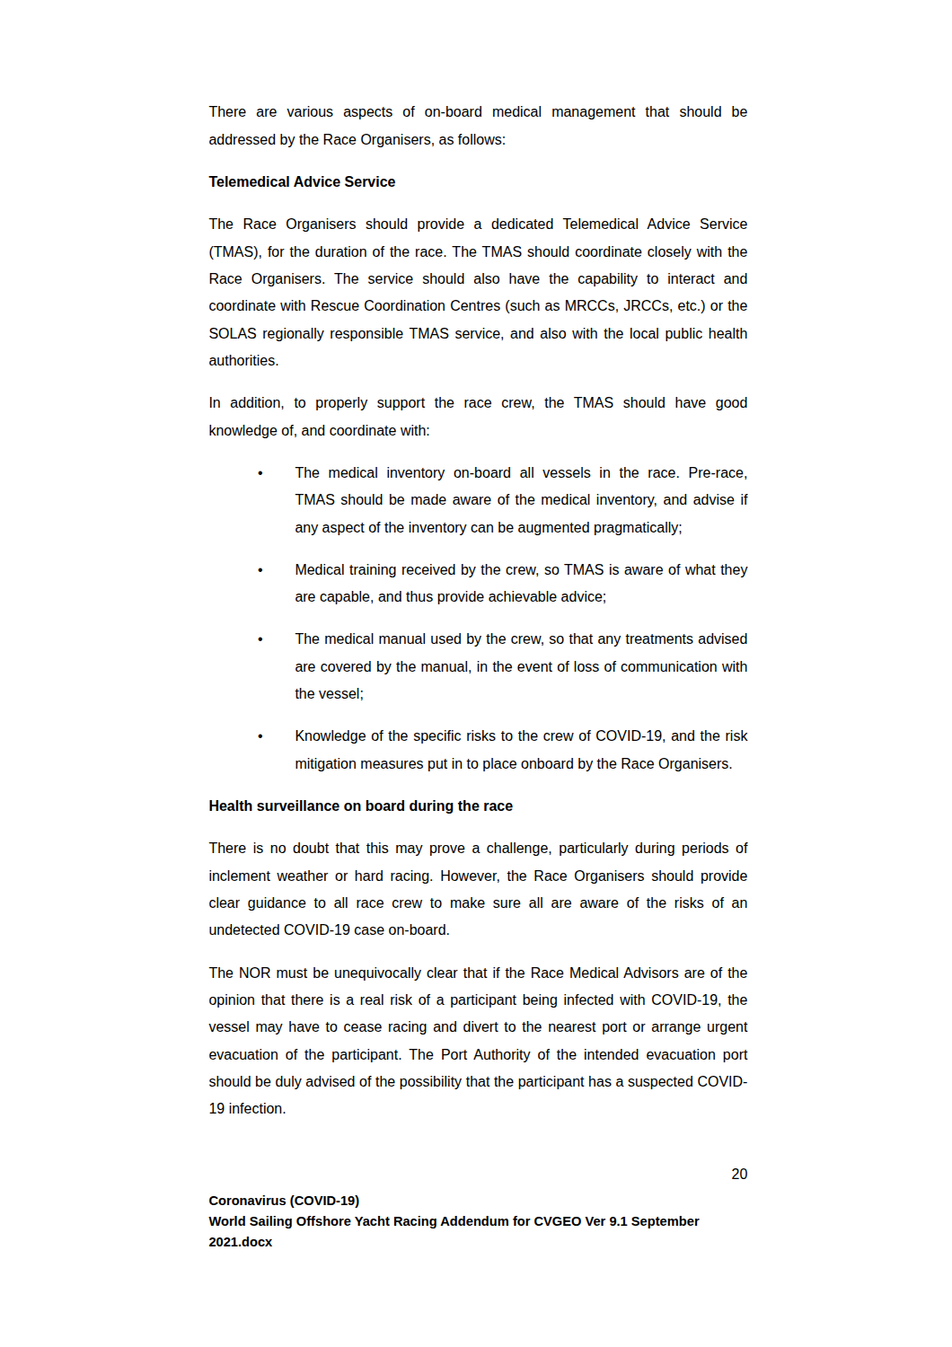There are various aspects of on-board medical management that should be addressed by the Race Organisers, as follows:
Telemedical Advice Service
The Race Organisers should provide a dedicated Telemedical Advice Service (TMAS), for the duration of the race. The TMAS should coordinate closely with the Race Organisers. The service should also have the capability to interact and coordinate with Rescue Coordination Centres (such as MRCCs, JRCCs, etc.) or the SOLAS regionally responsible TMAS service, and also with the local public health authorities.
In addition, to properly support the race crew, the TMAS should have good knowledge of, and coordinate with:
The medical inventory on-board all vessels in the race. Pre-race, TMAS should be made aware of the medical inventory, and advise if any aspect of the inventory can be augmented pragmatically;
Medical training received by the crew, so TMAS is aware of what they are capable, and thus provide achievable advice;
The medical manual used by the crew, so that any treatments advised are covered by the manual, in the event of loss of communication with the vessel;
Knowledge of the specific risks to the crew of COVID-19, and the risk mitigation measures put in to place onboard by the Race Organisers.
Health surveillance on board during the race
There is no doubt that this may prove a challenge, particularly during periods of inclement weather or hard racing. However, the Race Organisers should provide clear guidance to all race crew to make sure all are aware of the risks of an undetected COVID-19 case on-board.
The NOR must be unequivocally clear that if the Race Medical Advisors are of the opinion that there is a real risk of a participant being infected with COVID-19, the vessel may have to cease racing and divert to the nearest port or arrange urgent evacuation of the participant. The Port Authority of the intended evacuation port should be duly advised of the possibility that the participant has a suspected COVID-19 infection.
20
Coronavirus (COVID-19)
World Sailing Offshore Yacht Racing Addendum for CVGEO Ver 9.1 September 2021.docx